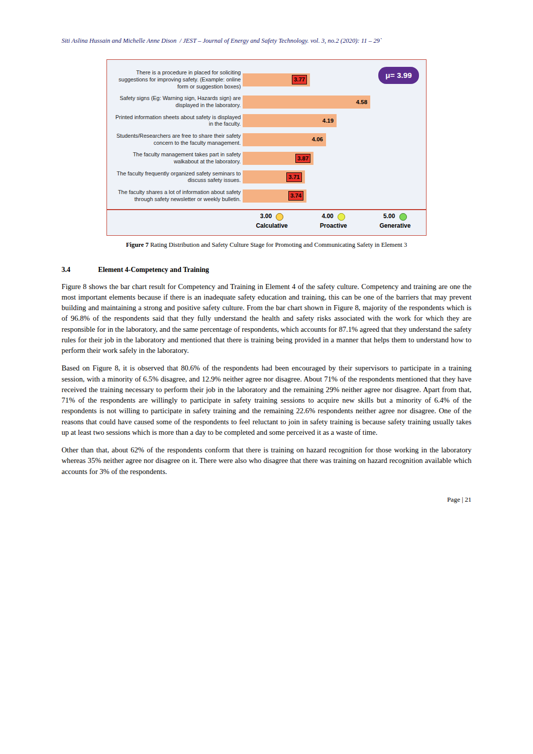Siti Aslina Hussain and Michelle Anne Dison / JEST – Journal of Energy and Safety Technology. vol. 3, no.2 (2020): 11 – 29`
μ= 3.99
| There is a procedure in placed for soliciting suggestions for improving safety. (Example: online form or suggestion boxes) | 3.77 |
| Safety signs (Eg: Warning sign, Hazards sign) are displayed in the laboratory. | 4.58 |
| Printed information sheets about safety is displayed in the faculty. | 4.19 |
| Students/Researchers are free to share their safety concern to the faculty management. | 4.06 |
| The faculty management takes part in safety walkabout at the laboratory. | 3.87 |
| The faculty frequently organized safety seminars to discuss safety issues. | 3.71 |
| The faculty shares a lot of information about safety through safety newsletter or weekly bulletin. | 3.74 |
3.00 Calculative
4.00 Proactive
5.00 Generative
Figure 7 Rating Distribution and Safety Culture Stage for Promoting and Communicating Safety in Element 3
3.4 Element 4-Competency and Training
Figure 8 shows the bar chart result for Competency and Training in Element 4 of the safety culture. Competency and training are one the most important elements because if there is an inadequate safety education and training, this can be one of the barriers that may prevent building and maintaining a strong and positive safety culture. From the bar chart shown in Figure 8, majority of the respondents which is of 96.8% of the respondents said that they fully understand the health and safety risks associated with the work for which they are responsible for in the laboratory, and the same percentage of respondents, which accounts for 87.1% agreed that they understand the safety rules for their job in the laboratory and mentioned that there is training being provided in a manner that helps them to understand how to perform their work safely in the laboratory.
Based on Figure 8, it is observed that 80.6% of the respondents had been encouraged by their supervisors to participate in a training session, with a minority of 6.5% disagree, and 12.9% neither agree nor disagree. About 71% of the respondents mentioned that they have received the training necessary to perform their job in the laboratory and the remaining 29% neither agree nor disagree. Apart from that, 71% of the respondents are willingly to participate in safety training sessions to acquire new skills but a minority of 6.4% of the respondents is not willing to participate in safety training and the remaining 22.6% respondents neither agree nor disagree. One of the reasons that could have caused some of the respondents to feel reluctant to join in safety training is because safety training usually takes up at least two sessions which is more than a day to be completed and some perceived it as a waste of time.
Other than that, about 62% of the respondents conform that there is training on hazard recognition for those working in the laboratory whereas 35% neither agree nor disagree on it. There were also who disagree that there was training on hazard recognition available which accounts for 3% of the respondents.
Page | 21